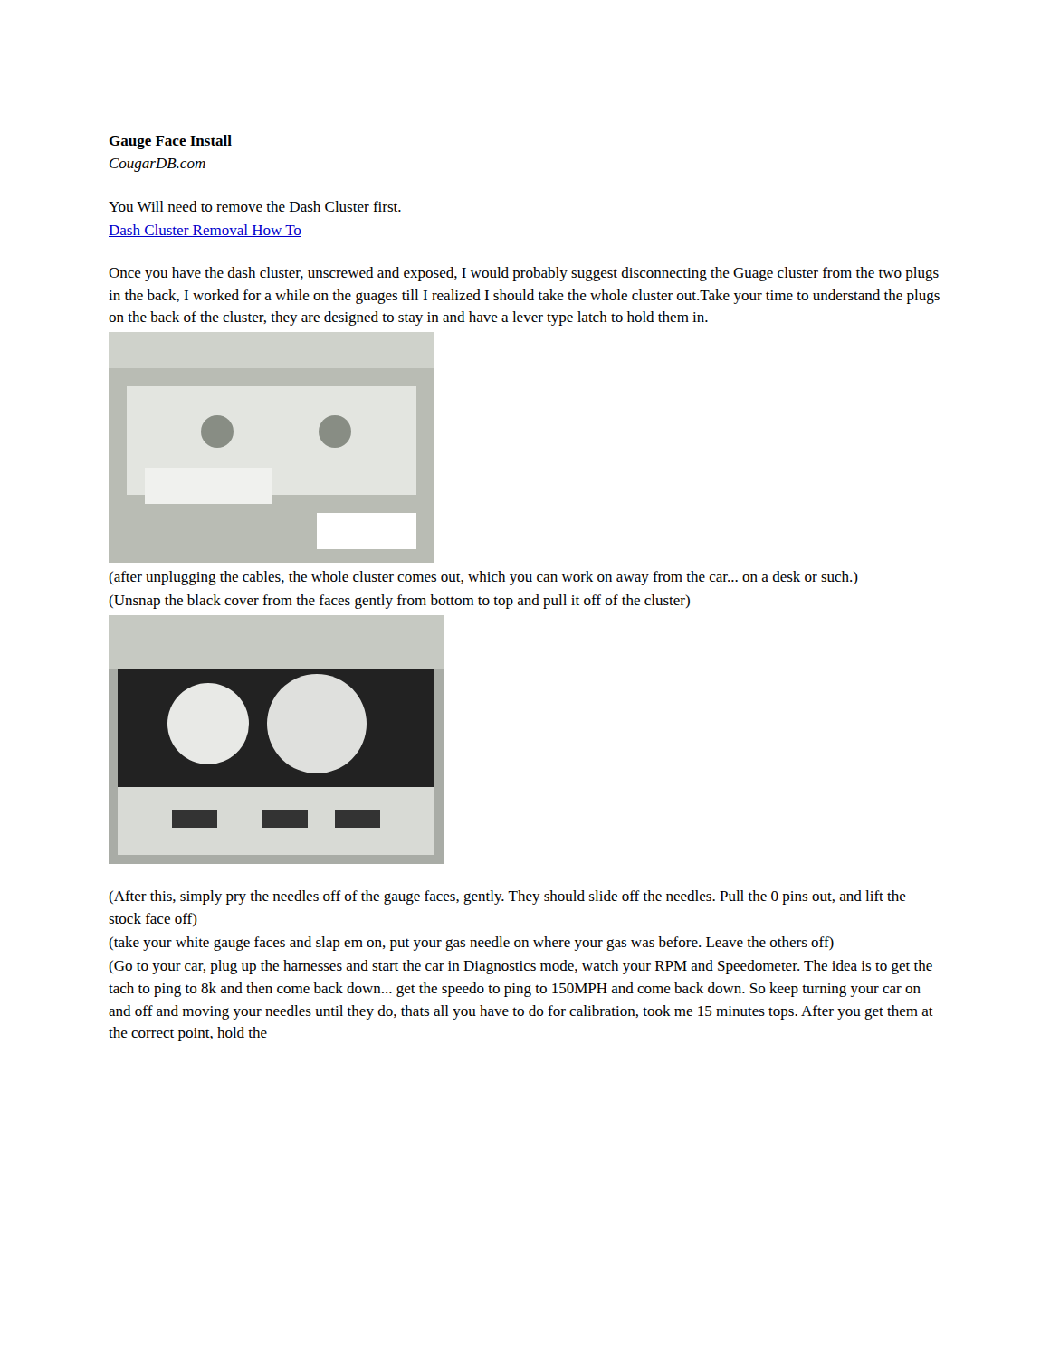Gauge Face Install
CougarDB.com
You Will need to remove the Dash Cluster first.
Dash Cluster Removal How To
Once you have the dash cluster, unscrewed and exposed, I would probably suggest disconnecting the Guage cluster from the two plugs in the back, I worked for a while on the guages till I realized I should take the whole cluster out.Take your time to understand the plugs on the back of the cluster, they are designed to stay in and have a lever type latch to hold them in.
(after unplugging the cables, the whole cluster comes out, which you can work on away from the car... on a desk or such.)
(Unsnap the black cover from the faces gently from bottom to top and pull it off of the cluster)
(After this, simply pry the needles off of the gauge faces, gently. They should slide off the needles. Pull the 0 pins out, and lift the stock face off)
(take your white gauge faces and slap em on, put your gas needle on where your gas was before. Leave the others off)
(Go to your car, plug up the harnesses and start the car in Diagnostics mode, watch your RPM and Speedometer. The idea is to get the tach to ping to 8k and then come back down... get the speedo to ping to 150MPH and come back down. So keep turning your car on and off and moving your needles until they do, thats all you have to do for calibration, took me 15 minutes tops. After you get them at the correct point, hold the